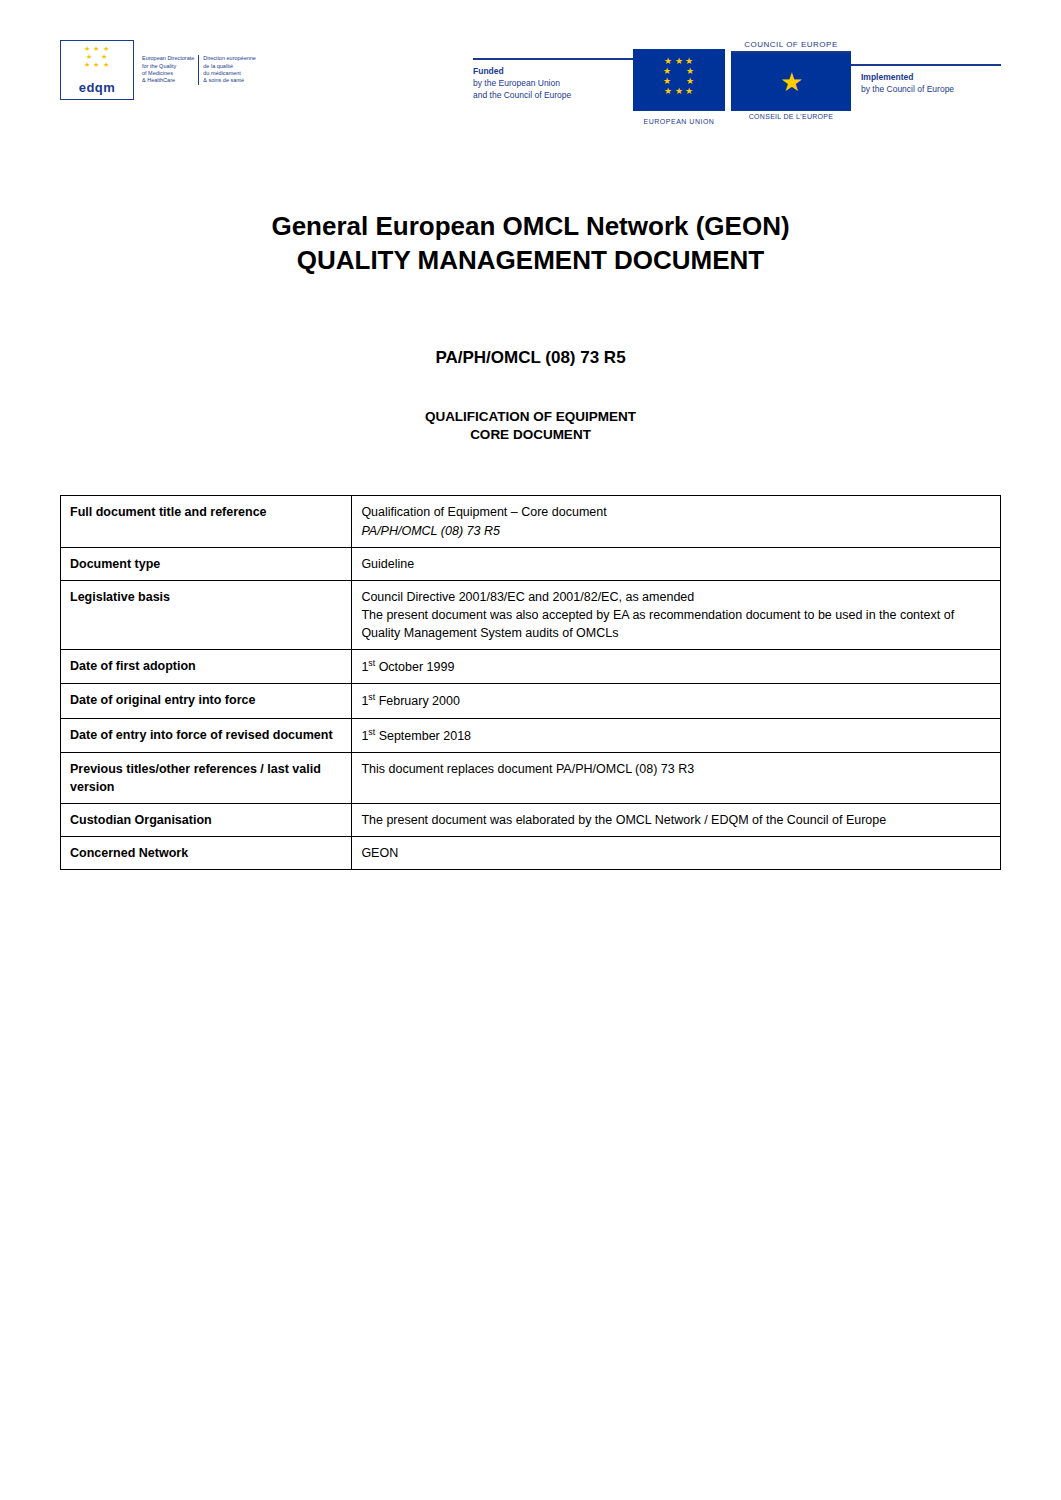★ ★ ★
★ ★
★ ★ ★
edqm
| European Directorate for the Quality of Medicines & HealthCare | Direction européenne de la qualité du médicament & soins de santé |
Funded
by the European Union
and the Council of Europe
★ ★ ★
★ ★
★ ★
★ ★ ★
EUROPEAN UNION
COUNCIL OF EUROPE
★
CONSEIL DE L'EUROPE
Implemented
by the Council of Europe
General European OMCL Network (GEON) QUALITY MANAGEMENT DOCUMENT
PA/PH/OMCL (08) 73 R5
QUALIFICATION OF EQUIPMENT
CORE DOCUMENT
| Full document title and reference | Qualification of Equipment – Core document PA/PH/OMCL (08) 73 R5 |
| Document type | Guideline |
| Legislative basis | Council Directive 2001/83/EC and 2001/82/EC, as amended The present document was also accepted by EA as recommendation document to be used in the context of Quality Management System audits of OMCLs |
| Date of first adoption | 1 st October 1999 |
| Date of original entry into force | 1 st February 2000 |
| Date of entry into force of revised document | 1 st September 2018 |
| Previous titles/other references / last valid version | This document replaces document PA/PH/OMCL (08) 73 R3 |
| Custodian Organisation | The present document was elaborated by the OMCL Network / EDQM of the Council of Europe |
| Concerned Network | GEON |